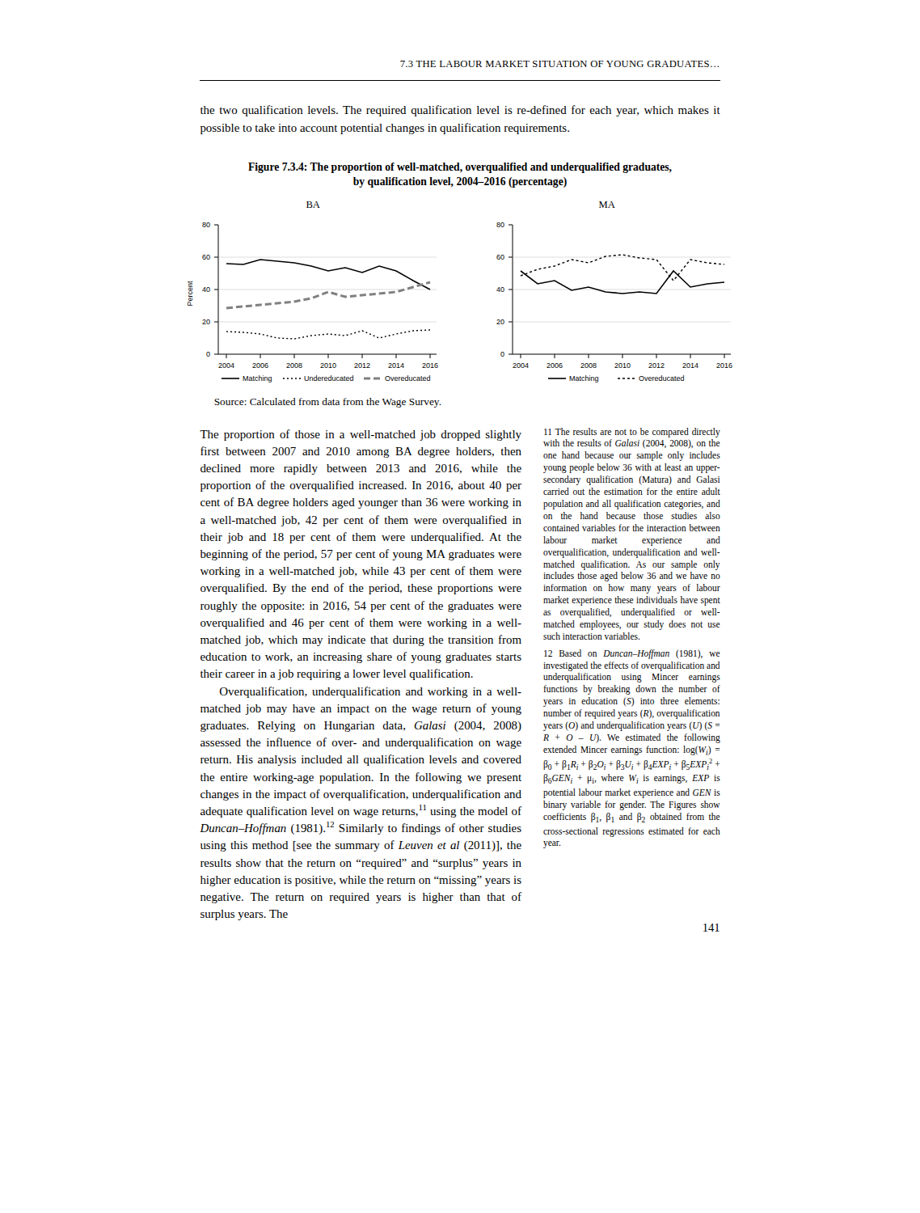7.3 The labour market situation of young graduates…
the two qualification levels. The required qualification level is re-defined for each year, which makes it possible to take into account potential changes in qualification requirements.
Figure 7.3.4: The proportion of well-matched, overqualified and underqualified graduates,
by qualification level, 2004–2016 (percentage)
BA
0 20 40 60 80 2004 2006 2008 2010 2012 2014 2016 Percent Matching Undereducated Overeducated
MA
0 20 40 60 80 2004 2006 2008 2010 2012 2014 2016 Matching Overeducated
Source: Calculated from data from the Wage Survey.
The proportion of those in a well-matched job dropped slightly first between 2007 and 2010 among BA degree holders, then declined more rapidly between 2013 and 2016, while the proportion of the overqualified increased. In 2016, about 40 per cent of BA degree holders aged younger than 36 were working in a well-matched job, 42 per cent of them were overqualified in their job and 18 per cent of them were underqualified. At the beginning of the period, 57 per cent of young MA graduates were working in a well-matched job, while 43 per cent of them were overqualified. By the end of the period, these proportions were roughly the opposite: in 2016, 54 per cent of the graduates were overqualified and 46 per cent of them were working in a well-matched job, which may indicate that during the transition from education to work, an increasing share of young graduates starts their career in a job requiring a lower level qualification.
Overqualification, underqualification and working in a well-matched job may have an impact on the wage return of young graduates. Relying on Hungarian data, Galasi (2004, 2008) assessed the influence of over- and underqualification on wage return. His analysis included all qualification levels and covered the entire working-age population. In the following we present changes in the impact of overqualification, underqualification and adequate qualification level on wage returns,11 using the model of Duncan–Hoffman (1981).12 Similarly to findings of other studies using this method [see the summary of Leuven et al (2011)], the results show that the return on “required” and “surplus” years in higher education is positive, while the return on “missing” years is negative. The return on required years is higher than that of surplus years. The
11 The results are not to be compared directly with the results of Galasi (2004, 2008), on the one hand because our sample only includes young people below 36 with at least an upper-secondary qualification (Matura) and Galasi carried out the estimation for the entire adult population and all qualification categories, and on the hand because those studies also contained variables for the interaction between labour market experience and overqualification, underqualification and well-matched qualification. As our sample only includes those aged below 36 and we have no information on how many years of labour market experience these individuals have spent as overqualified, underqualified or well-matched employees, our study does not use such interaction variables.
12 Based on Duncan–Hoffman (1981), we investigated the effects of overqualification and underqualification using Mincer earnings functions by breaking down the number of years in education (S) into three elements: number of required years (R), overqualification years (O) and underqualification years (U) (S = R + O – U). We estimated the following extended Mincer earnings function: log(Wi) = β0 + β1Ri + β2Oi + β3Ui + β4EXPi + β5EXPi2 + β6GENi + μi, where Wi is earnings, EXP is potential labour market experience and GEN is binary variable for gender. The Figures show coefficients β1, β1 and β2 obtained from the cross-sectional regressions estimated for each year.
141